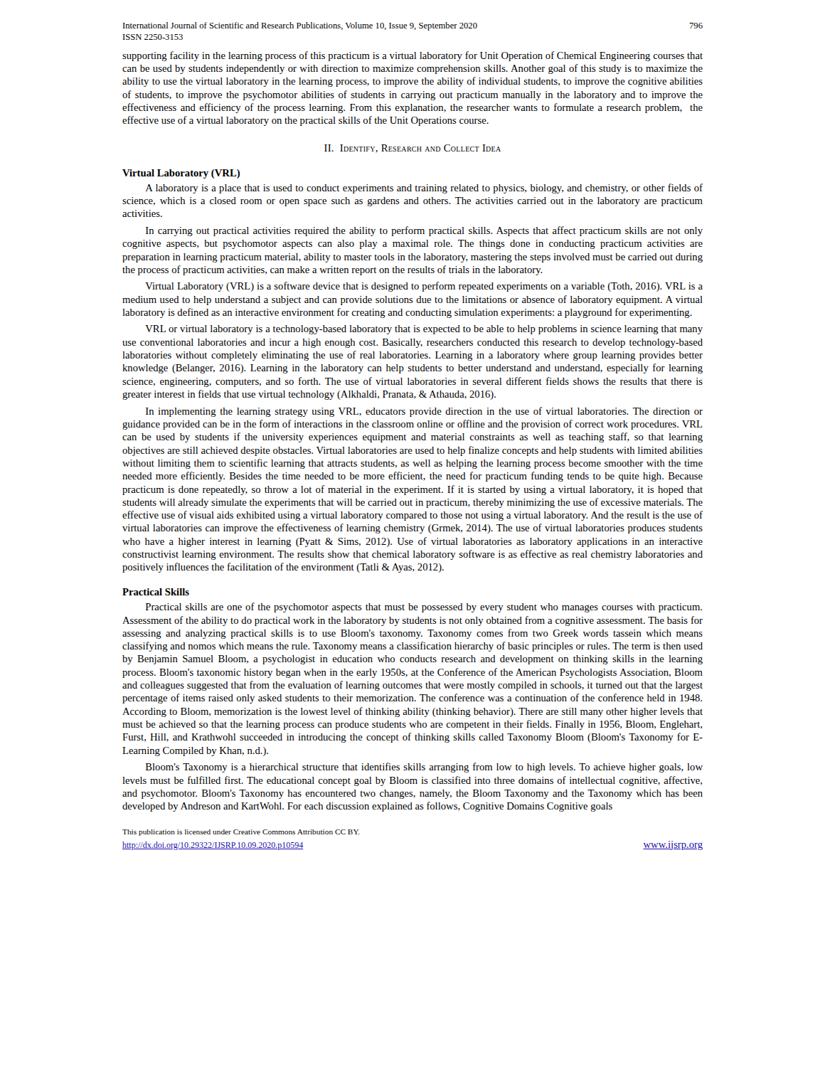International Journal of Scientific and Research Publications, Volume 10, Issue 9, September 2020 796
ISSN 2250-3153
supporting facility in the learning process of this practicum is a virtual laboratory for Unit Operation of Chemical Engineering courses that can be used by students independently or with direction to maximize comprehension skills. Another goal of this study is to maximize the ability to use the virtual laboratory in the learning process, to improve the ability of individual students, to improve the cognitive abilities of students, to improve the psychomotor abilities of students in carrying out practicum manually in the laboratory and to improve the effectiveness and efficiency of the process learning. From this explanation, the researcher wants to formulate a research problem, the effective use of a virtual laboratory on the practical skills of the Unit Operations course.
II. Identify, Research and Collect Idea
Virtual Laboratory (VRL)
A laboratory is a place that is used to conduct experiments and training related to physics, biology, and chemistry, or other fields of science, which is a closed room or open space such as gardens and others. The activities carried out in the laboratory are practicum activities.
In carrying out practical activities required the ability to perform practical skills. Aspects that affect practicum skills are not only cognitive aspects, but psychomotor aspects can also play a maximal role. The things done in conducting practicum activities are preparation in learning practicum material, ability to master tools in the laboratory, mastering the steps involved must be carried out during the process of practicum activities, can make a written report on the results of trials in the laboratory.
Virtual Laboratory (VRL) is a software device that is designed to perform repeated experiments on a variable (Toth, 2016). VRL is a medium used to help understand a subject and can provide solutions due to the limitations or absence of laboratory equipment. A virtual laboratory is defined as an interactive environment for creating and conducting simulation experiments: a playground for experimenting.
VRL or virtual laboratory is a technology-based laboratory that is expected to be able to help problems in science learning that many use conventional laboratories and incur a high enough cost. Basically, researchers conducted this research to develop technology-based laboratories without completely eliminating the use of real laboratories. Learning in a laboratory where group learning provides better knowledge (Belanger, 2016). Learning in the laboratory can help students to better understand and understand, especially for learning science, engineering, computers, and so forth. The use of virtual laboratories in several different fields shows the results that there is greater interest in fields that use virtual technology (Alkhaldi, Pranata, & Athauda, 2016).
In implementing the learning strategy using VRL, educators provide direction in the use of virtual laboratories. The direction or guidance provided can be in the form of interactions in the classroom online or offline and the provision of correct work procedures. VRL can be used by students if the university experiences equipment and material constraints as well as teaching staff, so that learning objectives are still achieved despite obstacles. Virtual laboratories are used to help finalize concepts and help students with limited abilities without limiting them to scientific learning that attracts students, as well as helping the learning process become smoother with the time needed more efficiently. Besides the time needed to be more efficient, the need for practicum funding tends to be quite high. Because practicum is done repeatedly, so throw a lot of material in the experiment. If it is started by using a virtual laboratory, it is hoped that students will already simulate the experiments that will be carried out in practicum, thereby minimizing the use of excessive materials. The effective use of visual aids exhibited using a virtual laboratory compared to those not using a virtual laboratory. And the result is the use of virtual laboratories can improve the effectiveness of learning chemistry (Grmek, 2014). The use of virtual laboratories produces students who have a higher interest in learning (Pyatt & Sims, 2012). Use of virtual laboratories as laboratory applications in an interactive constructivist learning environment. The results show that chemical laboratory software is as effective as real chemistry laboratories and positively influences the facilitation of the environment (Tatli & Ayas, 2012).
Practical Skills
Practical skills are one of the psychomotor aspects that must be possessed by every student who manages courses with practicum. Assessment of the ability to do practical work in the laboratory by students is not only obtained from a cognitive assessment. The basis for assessing and analyzing practical skills is to use Bloom's taxonomy. Taxonomy comes from two Greek words tassein which means classifying and nomos which means the rule. Taxonomy means a classification hierarchy of basic principles or rules. The term is then used by Benjamin Samuel Bloom, a psychologist in education who conducts research and development on thinking skills in the learning process. Bloom's taxonomic history began when in the early 1950s, at the Conference of the American Psychologists Association, Bloom and colleagues suggested that from the evaluation of learning outcomes that were mostly compiled in schools, it turned out that the largest percentage of items raised only asked students to their memorization. The conference was a continuation of the conference held in 1948. According to Bloom, memorization is the lowest level of thinking ability (thinking behavior). There are still many other higher levels that must be achieved so that the learning process can produce students who are competent in their fields. Finally in 1956, Bloom, Englehart, Furst, Hill, and Krathwohl succeeded in introducing the concept of thinking skills called Taxonomy Bloom (Bloom's Taxonomy for E-Learning Compiled by Khan, n.d.).
Bloom's Taxonomy is a hierarchical structure that identifies skills arranging from low to high levels. To achieve higher goals, low levels must be fulfilled first. The educational concept goal by Bloom is classified into three domains of intellectual cognitive, affective, and psychomotor. Bloom's Taxonomy has encountered two changes, namely, the Bloom Taxonomy and the Taxonomy which has been developed by Andreson and KartWohl. For each discussion explained as follows, Cognitive Domains Cognitive goals
This publication is licensed under Creative Commons Attribution CC BY.
http://dx.doi.org/10.29322/IJSRP.10.09.2020.p10594 www.ijsrp.org